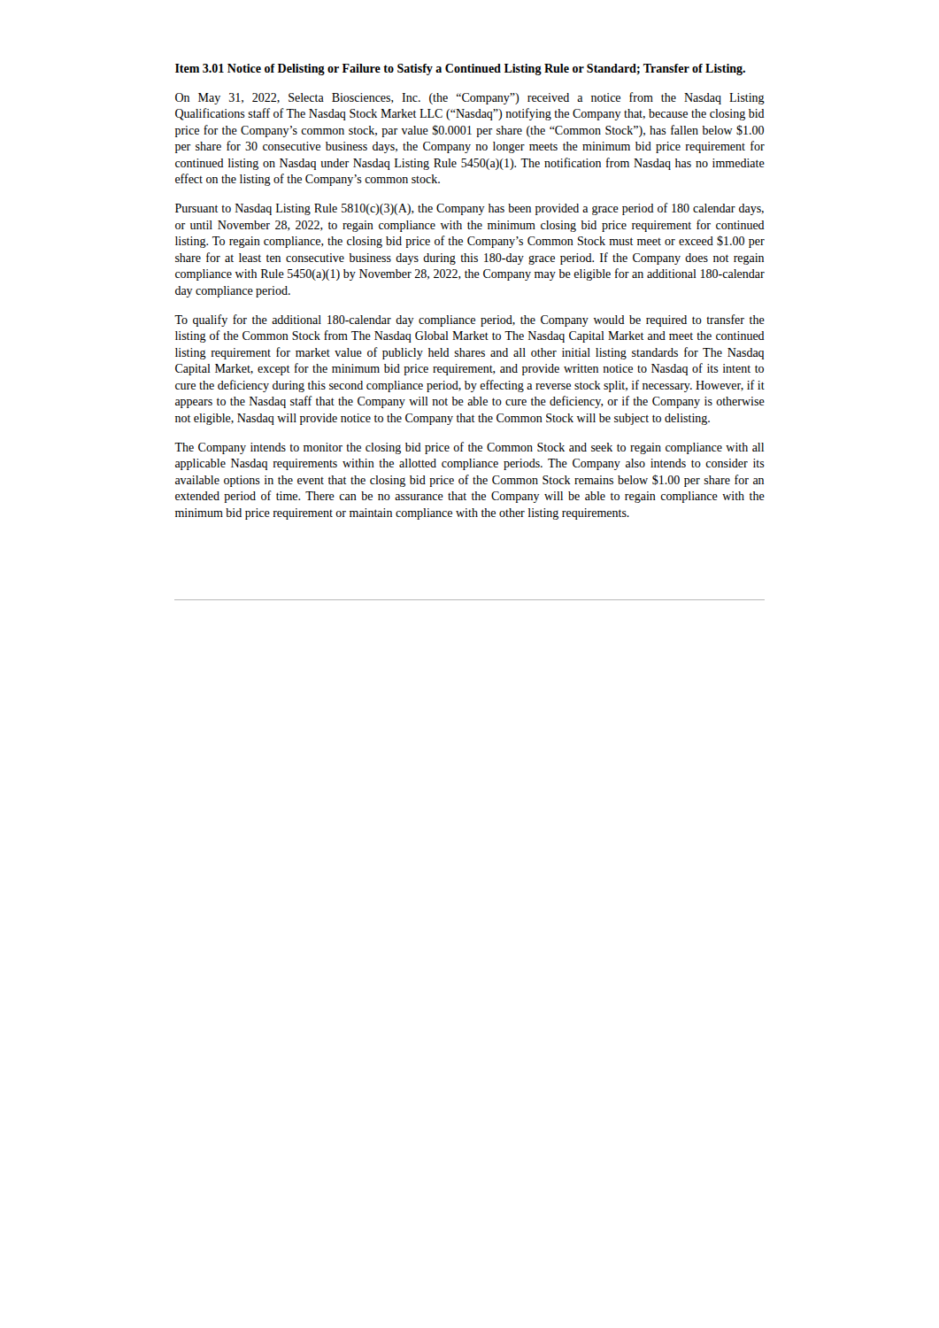Item 3.01 Notice of Delisting or Failure to Satisfy a Continued Listing Rule or Standard; Transfer of Listing.
On May 31, 2022, Selecta Biosciences, Inc. (the “Company”) received a notice from the Nasdaq Listing Qualifications staff of The Nasdaq Stock Market LLC (“Nasdaq”) notifying the Company that, because the closing bid price for the Company’s common stock, par value $0.0001 per share (the “Common Stock”), has fallen below $1.00 per share for 30 consecutive business days, the Company no longer meets the minimum bid price requirement for continued listing on Nasdaq under Nasdaq Listing Rule 5450(a)(1). The notification from Nasdaq has no immediate effect on the listing of the Company’s common stock.
Pursuant to Nasdaq Listing Rule 5810(c)(3)(A), the Company has been provided a grace period of 180 calendar days, or until November 28, 2022, to regain compliance with the minimum closing bid price requirement for continued listing. To regain compliance, the closing bid price of the Company’s Common Stock must meet or exceed $1.00 per share for at least ten consecutive business days during this 180-day grace period. If the Company does not regain compliance with Rule 5450(a)(1) by November 28, 2022, the Company may be eligible for an additional 180-calendar day compliance period.
To qualify for the additional 180-calendar day compliance period, the Company would be required to transfer the listing of the Common Stock from The Nasdaq Global Market to The Nasdaq Capital Market and meet the continued listing requirement for market value of publicly held shares and all other initial listing standards for The Nasdaq Capital Market, except for the minimum bid price requirement, and provide written notice to Nasdaq of its intent to cure the deficiency during this second compliance period, by effecting a reverse stock split, if necessary. However, if it appears to the Nasdaq staff that the Company will not be able to cure the deficiency, or if the Company is otherwise not eligible, Nasdaq will provide notice to the Company that the Common Stock will be subject to delisting.
The Company intends to monitor the closing bid price of the Common Stock and seek to regain compliance with all applicable Nasdaq requirements within the allotted compliance periods. The Company also intends to consider its available options in the event that the closing bid price of the Common Stock remains below $1.00 per share for an extended period of time. There can be no assurance that the Company will be able to regain compliance with the minimum bid price requirement or maintain compliance with the other listing requirements.